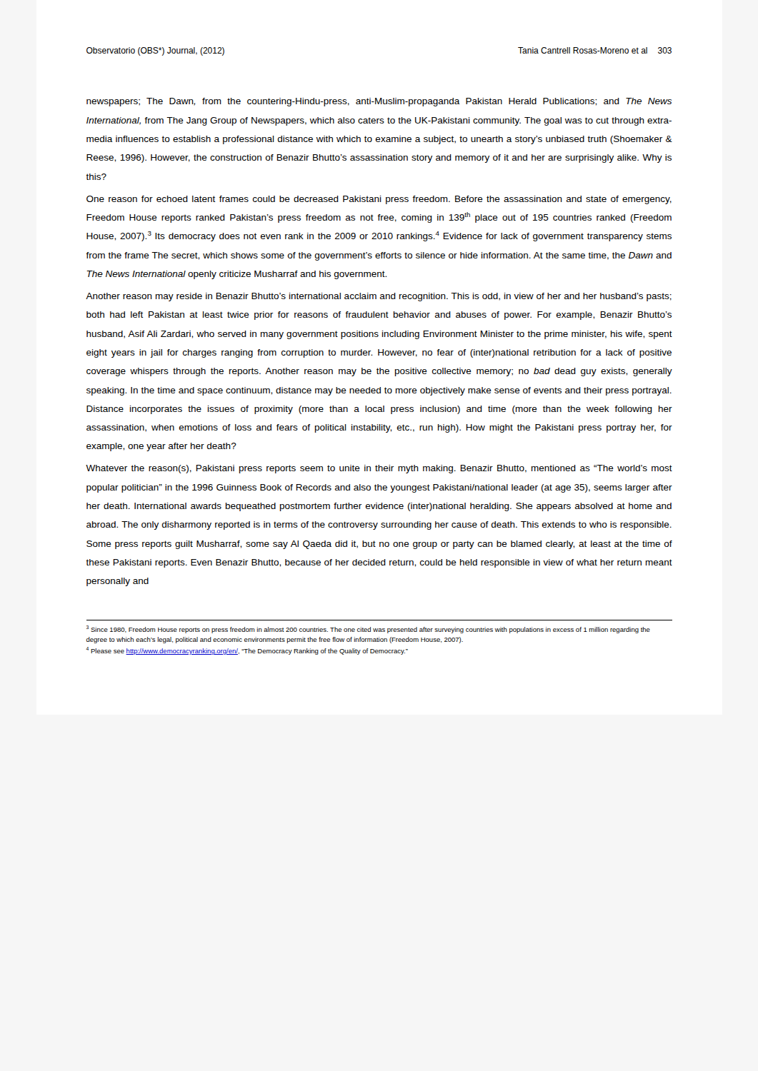Observatorio (OBS*) Journal, (2012) Tania Cantrell Rosas-Moreno et al303
newspapers; The Dawn, from the countering-Hindu-press, anti-Muslim-propaganda Pakistan Herald Publications; and The News International, from The Jang Group of Newspapers, which also caters to the UK-Pakistani community. The goal was to cut through extra-media influences to establish a professional distance with which to examine a subject, to unearth a story’s unbiased truth (Shoemaker & Reese, 1996). However, the construction of Benazir Bhutto’s assassination story and memory of it and her are surprisingly alike. Why is this?
One reason for echoed latent frames could be decreased Pakistani press freedom. Before the assassination and state of emergency, Freedom House reports ranked Pakistan’s press freedom as not free, coming in 139th place out of 195 countries ranked (Freedom House, 2007).3 Its democracy does not even rank in the 2009 or 2010 rankings.4 Evidence for lack of government transparency stems from the frame The secret, which shows some of the government’s efforts to silence or hide information. At the same time, the Dawn and The News International openly criticize Musharraf and his government.
Another reason may reside in Benazir Bhutto’s international acclaim and recognition. This is odd, in view of her and her husband’s pasts; both had left Pakistan at least twice prior for reasons of fraudulent behavior and abuses of power. For example, Benazir Bhutto’s husband, Asif Ali Zardari, who served in many government positions including Environment Minister to the prime minister, his wife, spent eight years in jail for charges ranging from corruption to murder. However, no fear of (inter)national retribution for a lack of positive coverage whispers through the reports. Another reason may be the positive collective memory; no bad dead guy exists, generally speaking. In the time and space continuum, distance may be needed to more objectively make sense of events and their press portrayal. Distance incorporates the issues of proximity (more than a local press inclusion) and time (more than the week following her assassination, when emotions of loss and fears of political instability, etc., run high). How might the Pakistani press portray her, for example, one year after her death?
Whatever the reason(s), Pakistani press reports seem to unite in their myth making. Benazir Bhutto, mentioned as “The world’s most popular politician” in the 1996 Guinness Book of Records and also the youngest Pakistani/national leader (at age 35), seems larger after her death. International awards bequeathed postmortem further evidence (inter)national heralding. She appears absolved at home and abroad. The only disharmony reported is in terms of the controversy surrounding her cause of death. This extends to who is responsible. Some press reports guilt Musharraf, some say Al Qaeda did it, but no one group or party can be blamed clearly, at least at the time of these Pakistani reports. Even Benazir Bhutto, because of her decided return, could be held responsible in view of what her return meant personally and
3 Since 1980, Freedom House reports on press freedom in almost 200 countries. The one cited was presented after surveying countries with populations in excess of 1 million regarding the degree to which each’s legal, political and economic environments permit the free flow of information (Freedom House, 2007).
4 Please see http://www.democracyranking.org/en/, “The Democracy Ranking of the Quality of Democracy.”